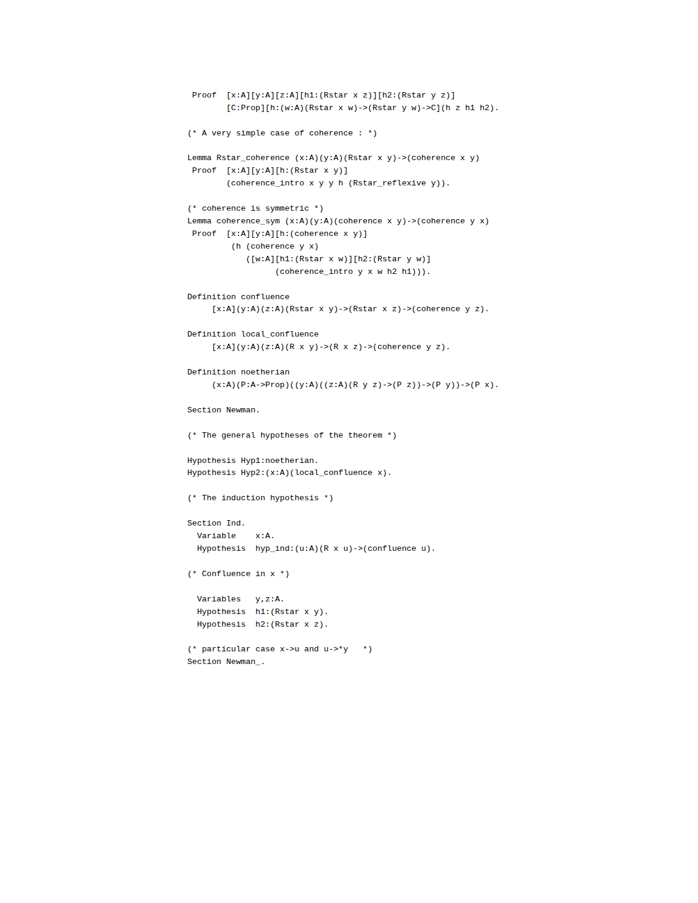Proof  [x:A][y:A][z:A][h1:(Rstar x z)][h2:(Rstar y z)]
        [C:Prop][h:(w:A)(Rstar x w)->(Rstar y w)->C](h z h1 h2).

(* A very simple case of coherence : *)

Lemma Rstar_coherence (x:A)(y:A)(Rstar x y)->(coherence x y)
 Proof  [x:A][y:A][h:(Rstar x y)]
        (coherence_intro x y y h (Rstar_reflexive y)).

(* coherence is symmetric *)
Lemma coherence_sym (x:A)(y:A)(coherence x y)->(coherence y x)
 Proof  [x:A][y:A][h:(coherence x y)]
         (h (coherence y x)
            ([w:A][h1:(Rstar x w)][h2:(Rstar y w)]
                  (coherence_intro y x w h2 h1))).

Definition confluence
     [x:A](y:A)(z:A)(Rstar x y)->(Rstar x z)->(coherence y z).

Definition local_confluence
     [x:A](y:A)(z:A)(R x y)->(R x z)->(coherence y z).

Definition noetherian
     (x:A)(P:A->Prop)((y:A)((z:A)(R y z)->(P z))->(P y))->(P x).

Section Newman.

(* The general hypotheses of the theorem *)

Hypothesis Hyp1:noetherian.
Hypothesis Hyp2:(x:A)(local_confluence x).

(* The induction hypothesis *)

Section Ind.
  Variable    x:A.
  Hypothesis  hyp_ind:(u:A)(R x u)->(confluence u).

(* Confluence in x *)

  Variables   y,z:A.
  Hypothesis  h1:(Rstar x y).
  Hypothesis  h2:(Rstar x z).

(* particular case x->u and u->*y   *)
Section Newman_.